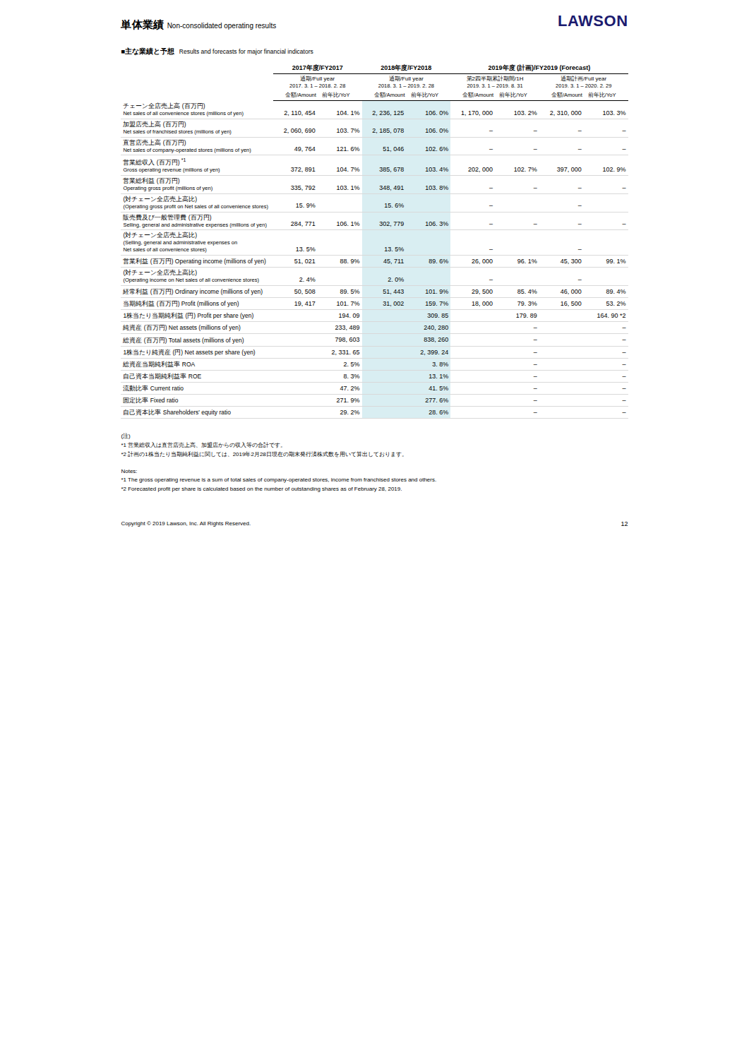単体業績 Non-consolidated operating results
LAWSON
■主な業績と予想 Results and forecasts for major financial indicators
| | 2017年度/FY2017 | 2018年度/FY2018 | 2019年度 (計画)/FY2019 (Forecast) |
| --- | --- | --- | --- |
| | 通期/Full year 2017. 3. 1 – 2018. 2. 28 | 通期/Full year 2018. 3. 1 – 2019. 2. 28 | 第2四半期累計期間/1H 2019. 3. 1 – 2019. 8. 31 | 通期計画/Full year 2019. 3. 1 – 2020. 2. 29 |
| | 金額/Amount 前年比/YoY | 金額/Amount 前年比/YoY | 金額/Amount 前年比/YoY | 金額/Amount 前年比/YoY |
| チェーン全店売上高 (百万円) Net sales of all convenience stores (millions of yen) | 2, 110, 454 | 104. 1% | 2, 236, 125 | 106. 0% | 1, 170, 000 | 103. 2% | 2, 310, 000 | 103. 3% |
| 加盟店売上高 (百万円) Net sales of franchised stores (millions of yen) | 2, 060, 690 | 103. 7% | 2, 185, 078 | 106. 0% | – | – | – | – |
| 直営店売上高 (百万円) Net sales of company-operated stores (millions of yen) | 49, 764 | 121. 6% | 51, 046 | 102. 6% | – | – | – | – |
| 営業総収入 (百万円) *1 Gross operating revenue (millions of yen) | 372, 891 | 104. 7% | 385, 678 | 103. 4% | 202, 000 | 102. 7% | 397, 000 | 102. 9% |
| 営業総利益 (百万円) Operating gross profit (millions of yen) | 335, 792 | 103. 1% | 348, 491 | 103. 8% | – | – | – | – |
| (対チェーン全店売上高比) (Operating gross profit on Net sales of all convenience stores) | 15. 9% | | 15. 6% | | – | | – | |
| 販売費及び一般管理費 (百万円) Selling, general and administrative expenses (millions of yen) | 284, 771 | 106. 1% | 302, 779 | 106. 3% | – | – | – | – |
| (対チェーン全店売上高比) (Selling, general and administrative expenses on Net sales of all convenience stores) | 13. 5% | | 13. 5% | | – | | – | |
| 営業利益 (百万円) Operating income (millions of yen) | 51, 021 | 88. 9% | 45, 711 | 89. 6% | 26, 000 | 96. 1% | 45, 300 | 99. 1% |
| (対チェーン全店売上高比) (Operating income on Net sales of all convenience stores) | 2. 4% | | 2. 0% | | – | | – | |
| 経常利益 (百万円) Ordinary income (millions of yen) | 50, 508 | 89. 5% | 51, 443 | 101. 9% | 29, 500 | 85. 4% | 46, 000 | 89. 4% |
| 当期純利益 (百万円) Profit (millions of yen) | 19, 417 | 101. 7% | 31, 002 | 159. 7% | 18, 000 | 79. 3% | 16, 500 | 53. 2% |
| 1株当たり当期純利益 (円) Profit per share (yen) | 194. 09 | 309. 85 | 179. 89 | 164. 90 *2 |
| 純資産 (百万円) Net assets (millions of yen) | 233, 489 | 240, 280 | – | – |
| 総資産 (百万円) Total assets (millions of yen) | 798, 603 | 838, 260 | – | – |
| 1株当たり純資産 (円) Net assets per share (yen) | 2, 331. 65 | 2, 399. 24 | – | – |
| 総資産当期純利益率 ROA | 2. 5% | 3. 8% | – | – |
| 自己資本当期純利益率 ROE | 8. 3% | 13. 1% | – | – |
| 流動比率 Current ratio | 47. 2% | 41. 5% | – | – |
| 固定比率 Fixed ratio | 271. 9% | 277. 6% | – | – |
| 自己資本比率 Shareholders' equity ratio | 29. 2% | 28. 6% | – | – |
(注)
*1 営業総収入は直営店売上高、加盟店からの収入等の合計です。
*2 計画の1株当たり当期純利益に関しては、2019年2月28日現在の期末発行済株式数を用いて算出しております。
Notes:
*1 The gross operating revenue is a sum of total sales of company-operated stores, income from franchised stores and others.
*2 Forecasted profit per share is calculated based on the number of outstanding shares as of February 28, 2019.
Copyright © 2019 Lawson, Inc. All Rights Reserved.
12